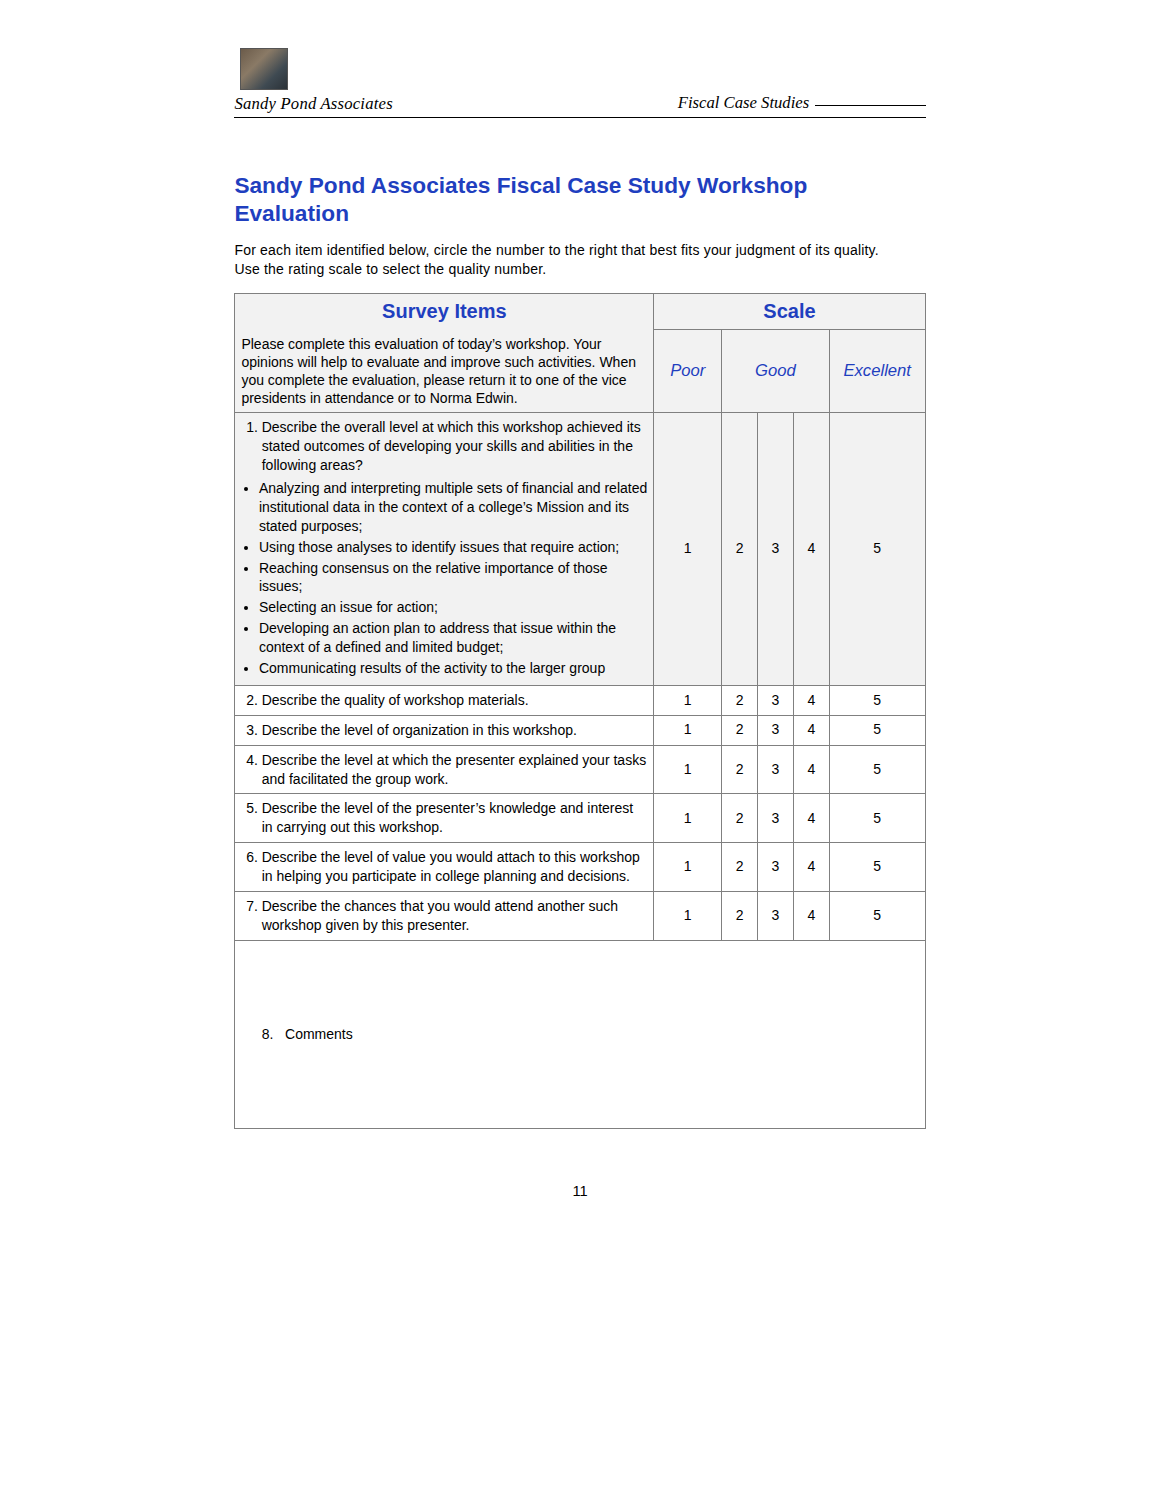Sandy Pond Associates
Fiscal Case Studies
Sandy Pond Associates Fiscal Case Study Workshop Evaluation
For each item identified below, circle the number to the right that best fits your judgment of its quality.
Use the rating scale to select the quality number.
| Survey Items | Scale |
| --- | --- |
| Please complete this evaluation of today’s workshop. Your opinions will help to evaluate and improve such activities. When you complete the evaluation, please return it to one of the vice presidents in attendance or to Norma Edwin. | Poor | Good | Excellent |
| Describe the overall level at which this workshop achieved its stated outcomes of developing your skills and abilities in the following areas? Analyzing and interpreting multiple sets of financial and related institutional data in the context of a college’s Mission and its stated purposes; Using those analyses to identify issues that require action; Reaching consensus on the relative importance of those issues; Selecting an issue for action; Developing an action plan to address that issue within the context of a defined and limited budget; Communicating results of the activity to the larger group | 1 | 2 | 3 | 4 | 5 |
| Describe the quality of workshop materials. | 1 | 2 | 3 | 4 | 5 |
| Describe the level of organization in this workshop. | 1 | 2 | 3 | 4 | 5 |
| Describe the level at which the presenter explained your tasks and facilitated the group work. | 1 | 2 | 3 | 4 | 5 |
| Describe the level of the presenter’s knowledge and interest in carrying out this workshop. | 1 | 2 | 3 | 4 | 5 |
| Describe the level of value you would attach to this workshop in helping you participate in college planning and decisions. | 1 | 2 | 3 | 4 | 5 |
| Describe the chances that you would attend another such workshop given by this presenter. | 1 | 2 | 3 | 4 | 5 |
| 8. Comments |
11